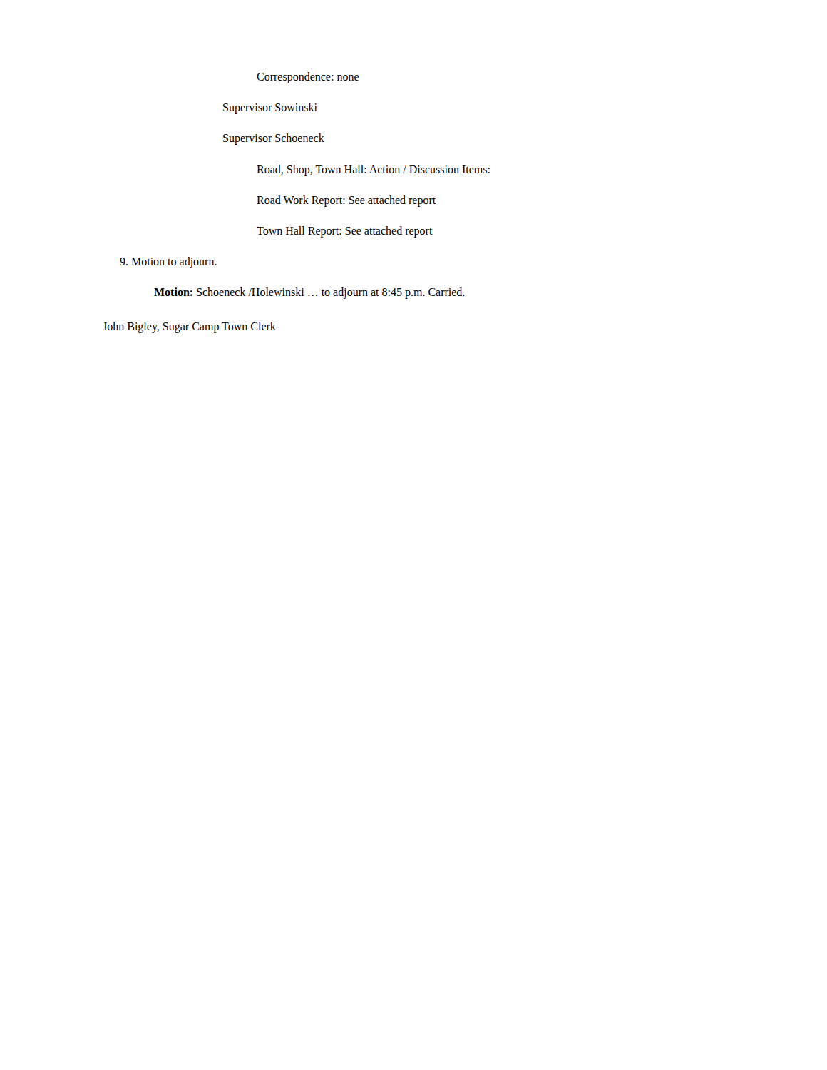Correspondence: none
Supervisor Sowinski
Supervisor Schoeneck
Road, Shop, Town Hall: Action / Discussion Items:
Road Work Report: See attached report
Town Hall Report: See attached report
9. Motion to adjourn.
Motion: Schoeneck /Holewinski … to adjourn at 8:45 p.m. Carried.
John Bigley, Sugar Camp Town Clerk